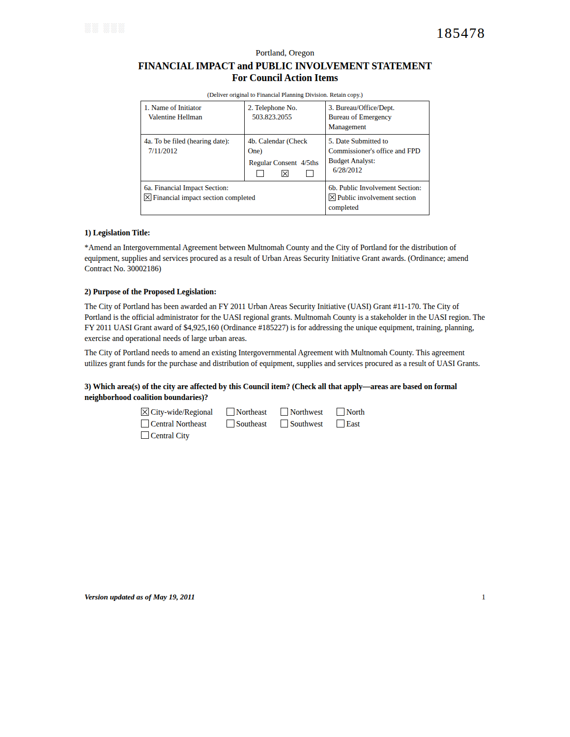░░ ░░░
185478
Portland, Oregon
FINANCIAL IMPACT and PUBLIC INVOLVEMENT STATEMENT
For Council Action Items
(Deliver original to Financial Planning Division. Retain copy.)
| 1. Name of Initiator Valentine Hellman | 2. Telephone No. 503.823.2055 | 3. Bureau/Office/Dept. Bureau of Emergency Management |
| 4a. To be filed (hearing date): 7/11/2012 | 4b. Calendar (Check One) Regular Consent 4/5ths | 5. Date Submitted to Commissioner's office and FPD Budget Analyst: 6/28/2012 |
| 6a. Financial Impact Section: Financial impact section completed | 6b. Public Involvement Section: Public involvement section completed |
1) Legislation Title:
*Amend an Intergovernmental Agreement between Multnomah County and the City of Portland for the distribution of equipment, supplies and services procured as a result of Urban Areas Security Initiative Grant awards. (Ordinance; amend Contract No. 30002186)
2) Purpose of the Proposed Legislation:
The City of Portland has been awarded an FY 2011 Urban Areas Security Initiative (UASI) Grant #11-170. The City of Portland is the official administrator for the UASI regional grants. Multnomah County is a stakeholder in the UASI region. The FY 2011 UASI Grant award of $4,925,160 (Ordinance #185227) is for addressing the unique equipment, training, planning, exercise and operational needs of large urban areas.
The City of Portland needs to amend an existing Intergovernmental Agreement with Multnomah County. This agreement utilizes grant funds for the purchase and distribution of equipment, supplies and services procured as a result of UASI Grants.
3) Which area(s) of the city are affected by this Council item? (Check all that apply—areas are based on formal neighborhood coalition boundaries)?
| City-wide/Regional | Northeast | Northwest | North |
| Central Northeast | Southeast | Southwest | East |
| Central City | | | |
Version updated as of May 19, 2011
1